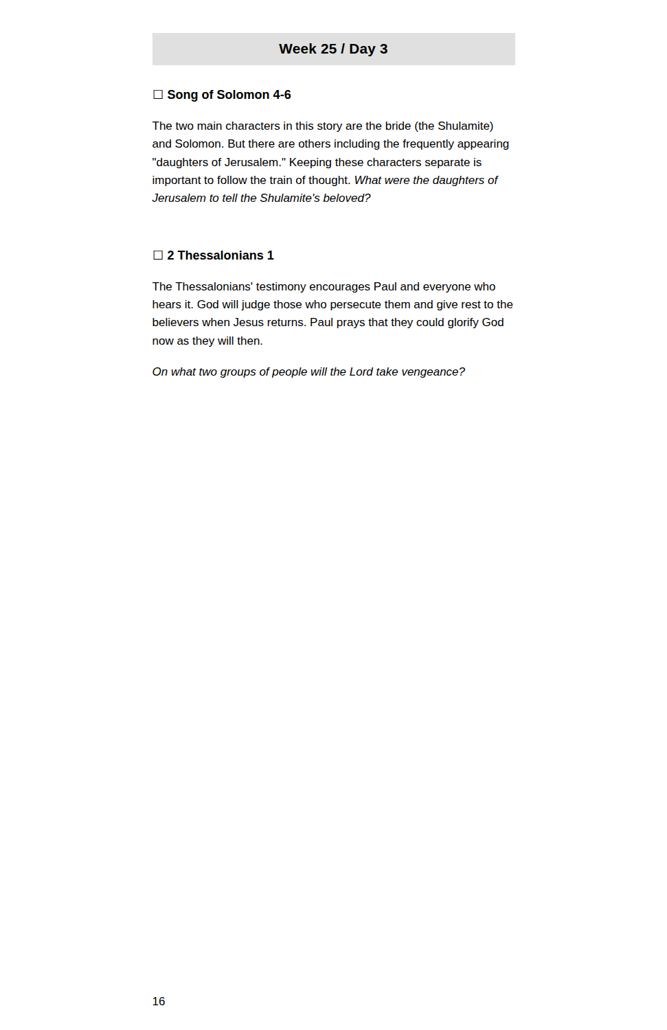Week 25 / Day 3
☐Song of Solomon 4-6
The two main characters in this story are the bride (the Shulamite) and Solomon. But there are others including the frequently appearing "daughters of Jerusalem." Keeping these characters separate is important to follow the train of thought. What were the daughters of Jerusalem to tell the Shulamite's beloved?
☐2 Thessalonians 1
The Thessalonians' testimony encourages Paul and everyone who hears it. God will judge those who persecute them and give rest to the believers when Jesus returns. Paul prays that they could glorify God now as they will then.
On what two groups of people will the Lord take vengeance?
16